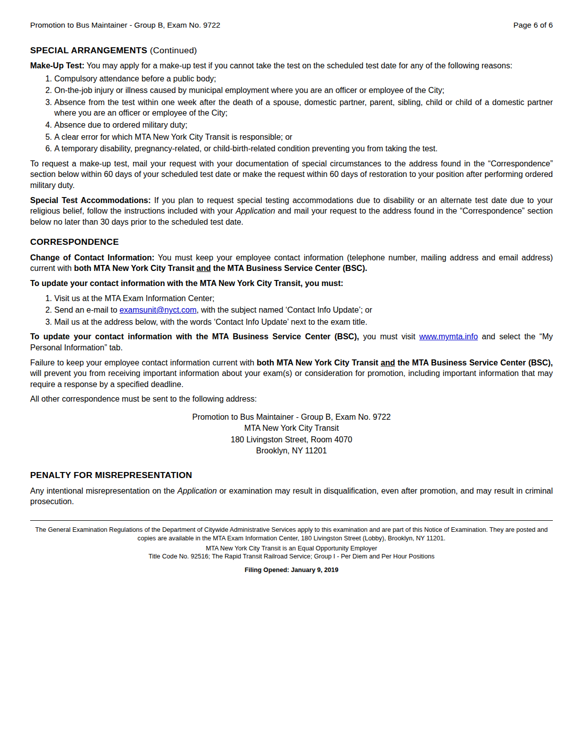Promotion to Bus Maintainer - Group B, Exam No. 9722 Page 6 of 6
SPECIAL ARRANGEMENTS (Continued)
Make-Up Test: You may apply for a make-up test if you cannot take the test on the scheduled test date for any of the following reasons:
Compulsory attendance before a public body;
On-the-job injury or illness caused by municipal employment where you are an officer or employee of the City;
Absence from the test within one week after the death of a spouse, domestic partner, parent, sibling, child or child of a domestic partner where you are an officer or employee of the City;
Absence due to ordered military duty;
A clear error for which MTA New York City Transit is responsible; or
A temporary disability, pregnancy-related, or child-birth-related condition preventing you from taking the test.
To request a make-up test, mail your request with your documentation of special circumstances to the address found in the “Correspondence” section below within 60 days of your scheduled test date or make the request within 60 days of restoration to your position after performing ordered military duty.
Special Test Accommodations: If you plan to request special testing accommodations due to disability or an alternate test date due to your religious belief, follow the instructions included with your Application and mail your request to the address found in the “Correspondence” section below no later than 30 days prior to the scheduled test date.
CORRESPONDENCE
Change of Contact Information: You must keep your employee contact information (telephone number, mailing address and email address) current with both MTA New York City Transit and the MTA Business Service Center (BSC).
To update your contact information with the MTA New York City Transit, you must:
Visit us at the MTA Exam Information Center;
Send an e-mail to examsunit@nyct.com, with the subject named ‘Contact Info Update’; or
Mail us at the address below, with the words ‘Contact Info Update’ next to the exam title.
To update your contact information with the MTA Business Service Center (BSC), you must visit www.mymta.info and select the “My Personal Information” tab.
Failure to keep your employee contact information current with both MTA New York City Transit and the MTA Business Service Center (BSC), will prevent you from receiving important information about your exam(s) or consideration for promotion, including important information that may require a response by a specified deadline.
All other correspondence must be sent to the following address:
Promotion to Bus Maintainer - Group B, Exam No. 9722
MTA New York City Transit
180 Livingston Street, Room 4070
Brooklyn, NY 11201
PENALTY FOR MISREPRESENTATION
Any intentional misrepresentation on the Application or examination may result in disqualification, even after promotion, and may result in criminal prosecution.
The General Examination Regulations of the Department of Citywide Administrative Services apply to this examination and are part of this Notice of Examination. They are posted and copies are available in the MTA Exam Information Center, 180 Livingston Street (Lobby), Brooklyn, NY 11201.
MTA New York City Transit is an Equal Opportunity Employer
Title Code No. 92516; The Rapid Transit Railroad Service; Group I - Per Diem and Per Hour Positions
Filing Opened: January 9, 2019